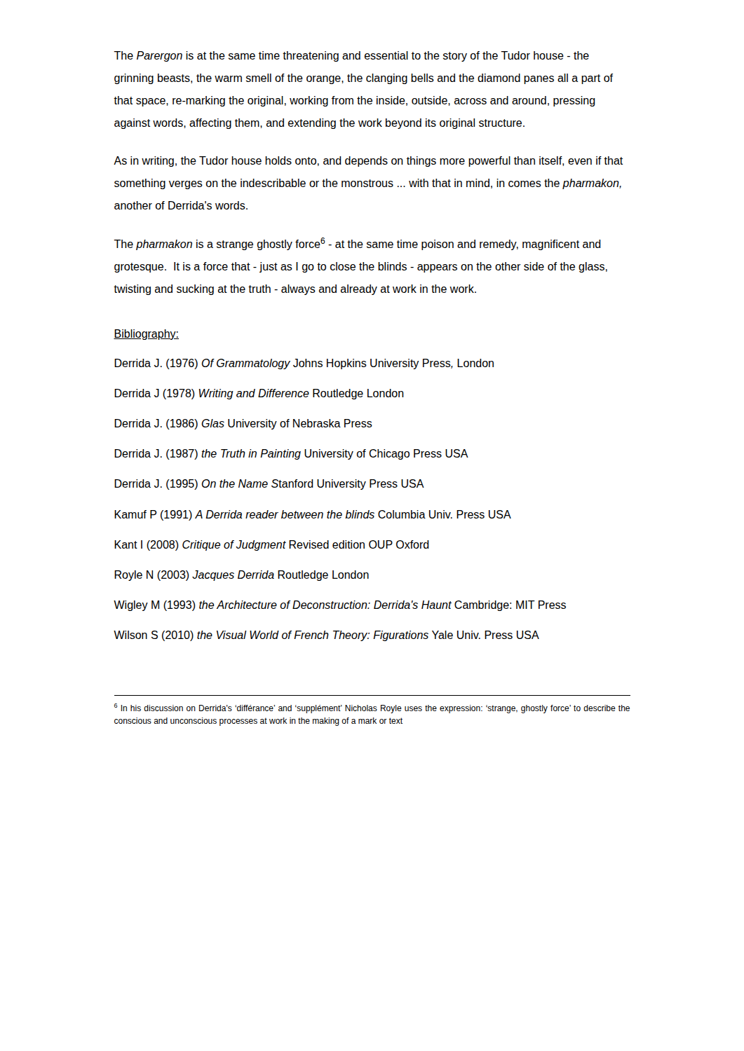The Parergon is at the same time threatening and essential to the story of the Tudor house - the grinning beasts, the warm smell of the orange, the clanging bells and the diamond panes all a part of that space, re-marking the original, working from the inside, outside, across and around, pressing against words, affecting them, and extending the work beyond its original structure.
As in writing, the Tudor house holds onto, and depends on things more powerful than itself, even if that something verges on the indescribable or the monstrous ... with that in mind, in comes the pharmakon, another of Derrida's words.
The pharmakon is a strange ghostly force6 - at the same time poison and remedy, magnificent and grotesque. It is a force that - just as I go to close the blinds - appears on the other side of the glass, twisting and sucking at the truth - always and already at work in the work.
Bibliography:
Derrida J. (1976) Of Grammatology Johns Hopkins University Press, London
Derrida J (1978) Writing and Difference Routledge London
Derrida J. (1986) Glas University of Nebraska Press
Derrida J. (1987) the Truth in Painting University of Chicago Press USA
Derrida J. (1995) On the Name Stanford University Press USA
Kamuf P (1991) A Derrida reader between the blinds Columbia Univ. Press USA
Kant I (2008) Critique of Judgment Revised edition OUP Oxford
Royle N (2003) Jacques Derrida Routledge London
Wigley M (1993) the Architecture of Deconstruction: Derrida's Haunt Cambridge: MIT Press
Wilson S (2010) the Visual World of French Theory: Figurations Yale Univ. Press USA
6 In his discussion on Derrida's ‘différance’ and ‘supplément’ Nicholas Royle uses the expression: ‘strange, ghostly force’ to describe the conscious and unconscious processes at work in the making of a mark or text